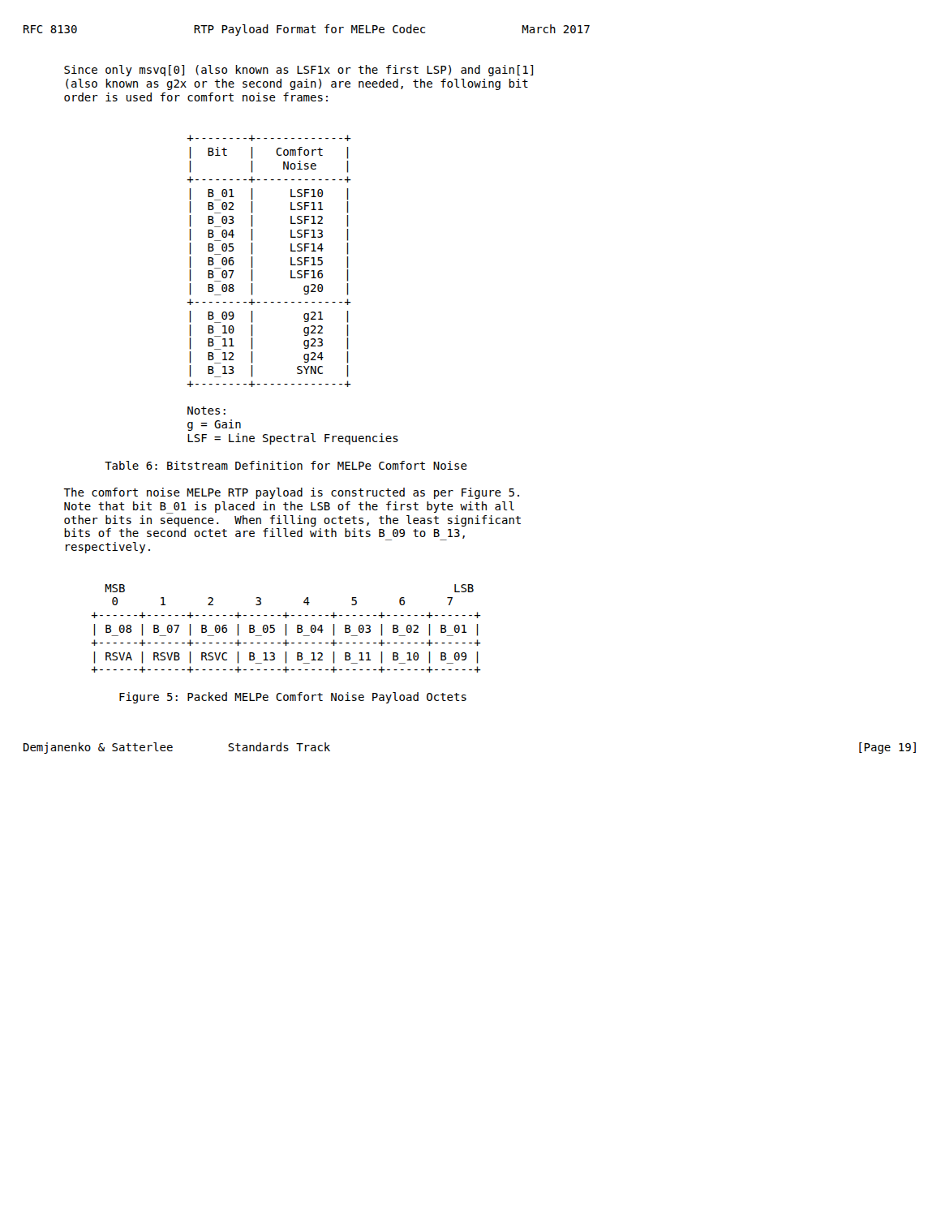RFC 8130 RTP Payload Format for MELPe Codec March 2017
Since only msvq[0] (also known as LSF1x or the first LSP) and gain[1] (also known as g2x or the second gain) are needed, the following bit order is used for comfort noise frames:
+--------+-------------+ | Bit | Comfort | | | Noise | +--------+-------------+ | B_01 | LSF10 | | B_02 | LSF11 | | B_03 | LSF12 | | B_04 | LSF13 | | B_05 | LSF14 | | B_06 | LSF15 | | B_07 | LSF16 | | B_08 | g20 | +--------+-------------+ | B_09 | g21 | | B_10 | g22 | | B_11 | g23 | | B_12 | g24 | | B_13 | SYNC | +--------+-------------+ Notes: g = Gain LSF = Line Spectral Frequencies Table 6: Bitstream Definition for MELPe Comfort Noise
The comfort noise MELPe RTP payload is constructed as per Figure 5. Note that bit B_01 is placed in the LSB of the first byte with all other bits in sequence. When filling octets, the least significant bits of the second octet are filled with bits B_09 to B_13, respectively.
MSB LSB 0 1 2 3 4 5 6 7 +------+------+------+------+------+------+------+------+ | B_08 | B_07 | B_06 | B_05 | B_04 | B_03 | B_02 | B_01 | +------+------+------+------+------+------+------+------+ | RSVA | RSVB | RSVC | B_13 | B_12 | B_11 | B_10 | B_09 | +------+------+------+------+------+------+------+------+ Figure 5: Packed MELPe Comfort Noise Payload Octets
Demjanenko & Satterlee Standards Track[Page 19]